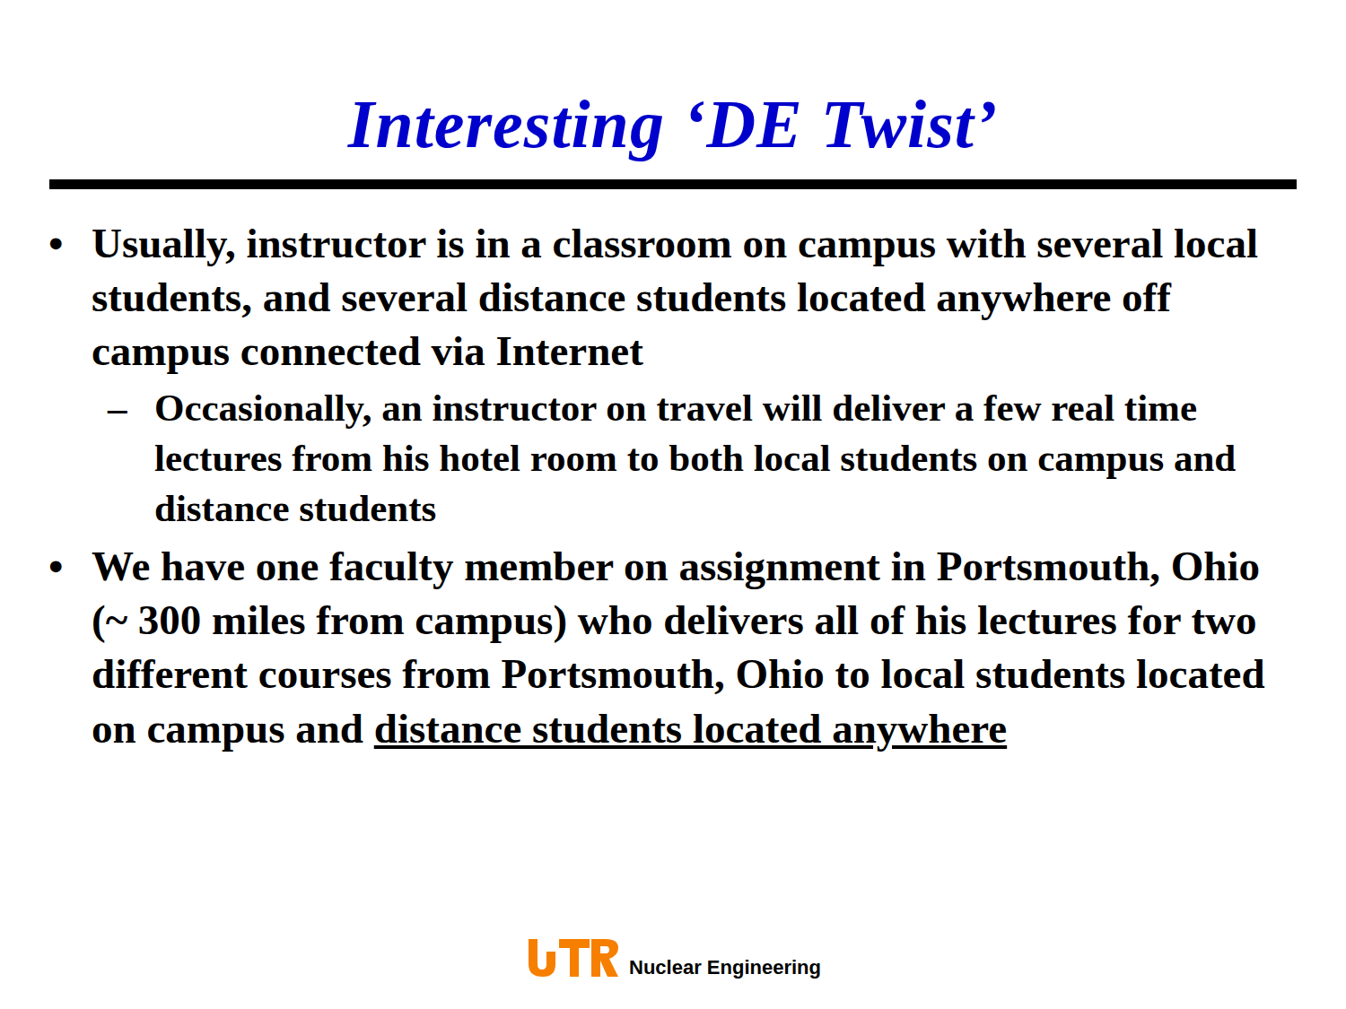Interesting ‘DE Twist’
Usually, instructor is in a classroom on campus with several local students, and several distance students located anywhere off campus connected via Internet
Occasionally, an instructor on travel will deliver a few real time lectures from his hotel room to both local students on campus and distance students
We have one faculty member on assignment in Portsmouth, Ohio (~ 300 miles from campus) who delivers all of his lectures for two different courses from Portsmouth, Ohio to local students located on campus and distance students located anywhere
Nuclear Engineering